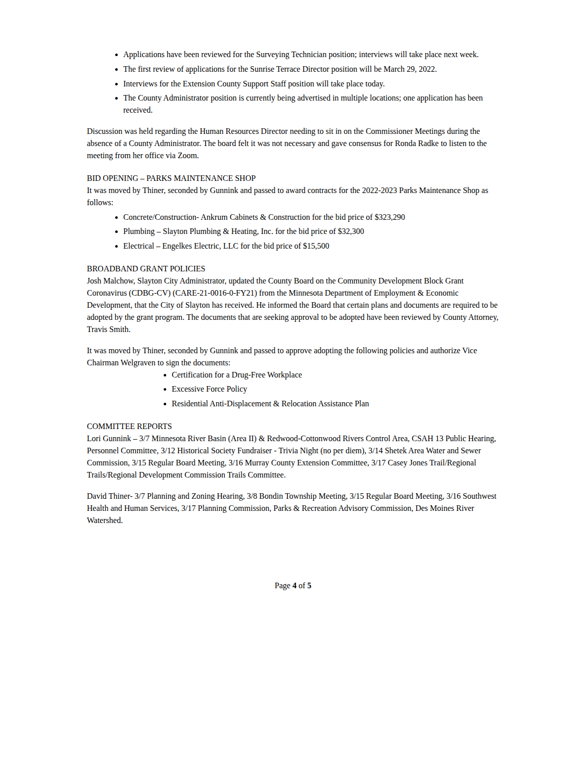Applications have been reviewed for the Surveying Technician position; interviews will take place next week.
The first review of applications for the Sunrise Terrace Director position will be March 29, 2022.
Interviews for the Extension County Support Staff position will take place today.
The County Administrator position is currently being advertised in multiple locations; one application has been received.
Discussion was held regarding the Human Resources Director needing to sit in on the Commissioner Meetings during the absence of a County Administrator. The board felt it was not necessary and gave consensus for Ronda Radke to listen to the meeting from her office via Zoom.
BID OPENING – PARKS MAINTENANCE SHOP
It was moved by Thiner, seconded by Gunnink and passed to award contracts for the 2022-2023 Parks Maintenance Shop as follows:
Concrete/Construction- Ankrum Cabinets & Construction for the bid price of $323,290
Plumbing – Slayton Plumbing & Heating, Inc. for the bid price of $32,300
Electrical – Engelkes Electric, LLC for the bid price of $15,500
BROADBAND GRANT POLICIES
Josh Malchow, Slayton City Administrator, updated the County Board on the Community Development Block Grant Coronavirus (CDBG-CV) (CARE-21-0016-0-FY21) from the Minnesota Department of Employment & Economic Development, that the City of Slayton has received. He informed the Board that certain plans and documents are required to be adopted by the grant program. The documents that are seeking approval to be adopted have been reviewed by County Attorney, Travis Smith.
It was moved by Thiner, seconded by Gunnink and passed to approve adopting the following policies and authorize Vice Chairman Welgraven to sign the documents:
Certification for a Drug-Free Workplace
Excessive Force Policy
Residential Anti-Displacement & Relocation Assistance Plan
COMMITTEE REPORTS
Lori Gunnink – 3/7 Minnesota River Basin (Area II) & Redwood-Cottonwood Rivers Control Area, CSAH 13 Public Hearing, Personnel Committee, 3/12 Historical Society Fundraiser - Trivia Night (no per diem), 3/14 Shetek Area Water and Sewer Commission, 3/15 Regular Board Meeting, 3/16 Murray County Extension Committee, 3/17 Casey Jones Trail/Regional Trails/Regional Development Commission Trails Committee.
David Thiner- 3/7 Planning and Zoning Hearing, 3/8 Bondin Township Meeting, 3/15 Regular Board Meeting, 3/16 Southwest Health and Human Services, 3/17 Planning Commission, Parks & Recreation Advisory Commission, Des Moines River Watershed.
Page 4 of 5